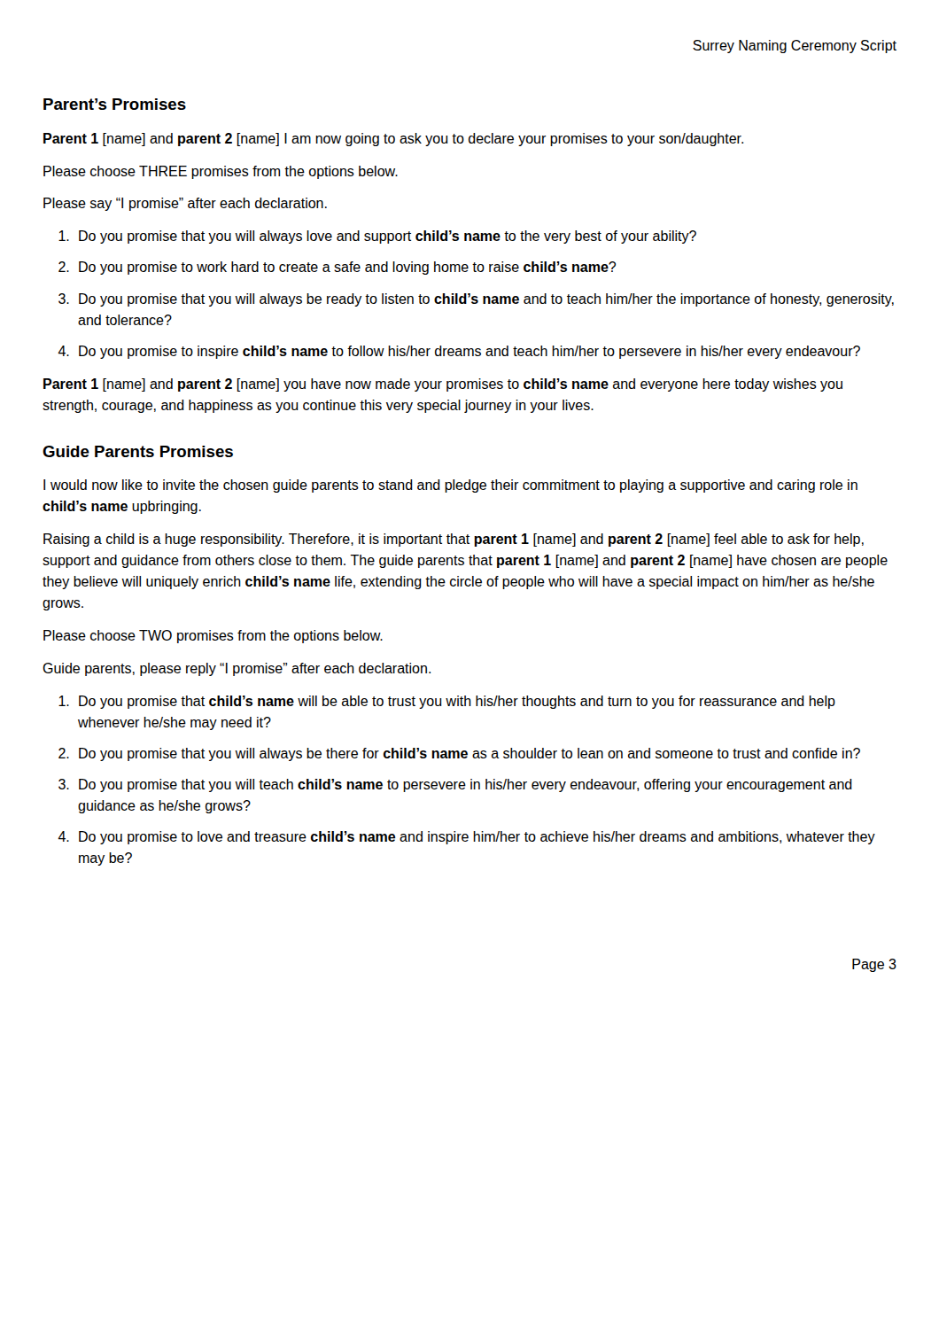Surrey Naming Ceremony Script
Parent’s Promises
Parent 1 [name] and parent 2 [name] I am now going to ask you to declare your promises to your son/daughter.
Please choose THREE promises from the options below.
Please say “I promise” after each declaration.
Do you promise that you will always love and support child’s name to the very best of your ability?
Do you promise to work hard to create a safe and loving home to raise child’s name?
Do you promise that you will always be ready to listen to child’s name and to teach him/her the importance of honesty, generosity, and tolerance?
Do you promise to inspire child’s name to follow his/her dreams and teach him/her to persevere in his/her every endeavour?
Parent 1 [name] and parent 2 [name] you have now made your promises to child’s name and everyone here today wishes you strength, courage, and happiness as you continue this very special journey in your lives.
Guide Parents Promises
I would now like to invite the chosen guide parents to stand and pledge their commitment to playing a supportive and caring role in child’s name upbringing.
Raising a child is a huge responsibility. Therefore, it is important that parent 1 [name] and parent 2 [name] feel able to ask for help, support and guidance from others close to them. The guide parents that parent 1 [name] and parent 2 [name] have chosen are people they believe will uniquely enrich child’s name life, extending the circle of people who will have a special impact on him/her as he/she grows.
Please choose TWO promises from the options below.
Guide parents, please reply “I promise” after each declaration.
Do you promise that child’s name will be able to trust you with his/her thoughts and turn to you for reassurance and help whenever he/she may need it?
Do you promise that you will always be there for child’s name as a shoulder to lean on and someone to trust and confide in?
Do you promise that you will teach child’s name to persevere in his/her every endeavour, offering your encouragement and guidance as he/she grows?
Do you promise to love and treasure child’s name and inspire him/her to achieve his/her dreams and ambitions, whatever they may be?
Page 3